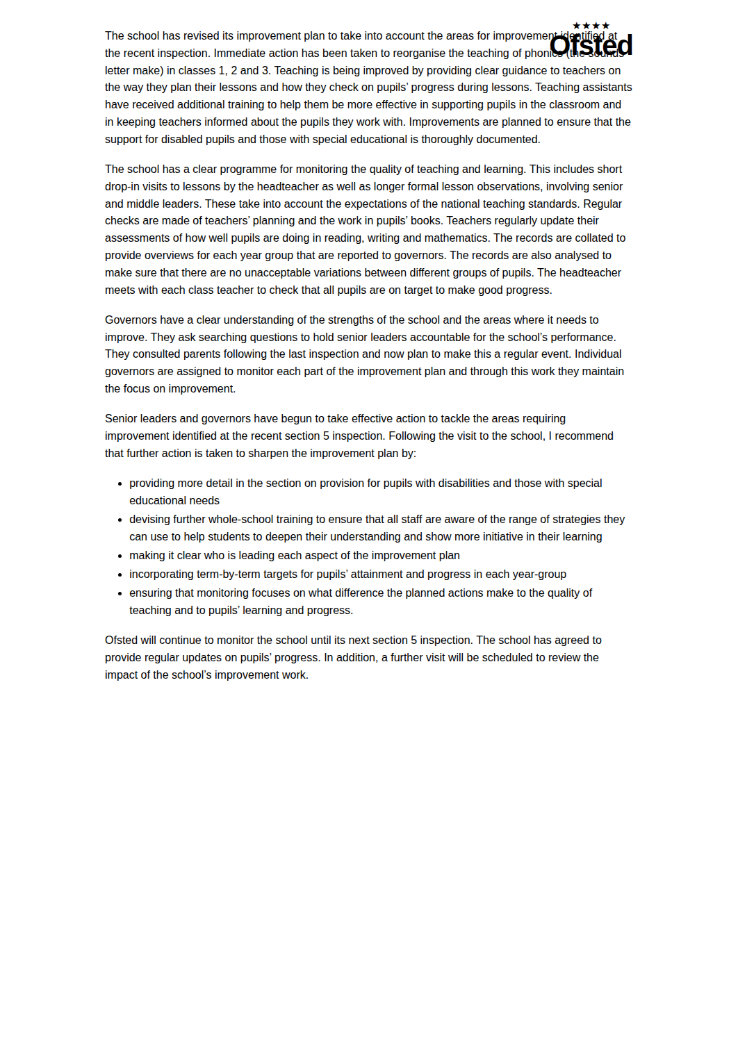★★★★
Ofsted
The school has revised its improvement plan to take into account the areas for improvement identified at the recent inspection. Immediate action has been taken to reorganise the teaching of phonics (the sounds letter make) in classes 1, 2 and 3. Teaching is being improved by providing clear guidance to teachers on the way they plan their lessons and how they check on pupils’ progress during lessons. Teaching assistants have received additional training to help them be more effective in supporting pupils in the classroom and in keeping teachers informed about the pupils they work with. Improvements are planned to ensure that the support for disabled pupils and those with special educational is thoroughly documented.
The school has a clear programme for monitoring the quality of teaching and learning. This includes short drop-in visits to lessons by the headteacher as well as longer formal lesson observations, involving senior and middle leaders. These take into account the expectations of the national teaching standards. Regular checks are made of teachers’ planning and the work in pupils’ books. Teachers regularly update their assessments of how well pupils are doing in reading, writing and mathematics. The records are collated to provide overviews for each year group that are reported to governors. The records are also analysed to make sure that there are no unacceptable variations between different groups of pupils. The headteacher meets with each class teacher to check that all pupils are on target to make good progress.
Governors have a clear understanding of the strengths of the school and the areas where it needs to improve. They ask searching questions to hold senior leaders accountable for the school’s performance. They consulted parents following the last inspection and now plan to make this a regular event. Individual governors are assigned to monitor each part of the improvement plan and through this work they maintain the focus on improvement.
Senior leaders and governors have begun to take effective action to tackle the areas requiring improvement identified at the recent section 5 inspection. Following the visit to the school, I recommend that further action is taken to sharpen the improvement plan by:
providing more detail in the section on provision for pupils with disabilities and those with special educational needs
devising further whole-school training to ensure that all staff are aware of the range of strategies they can use to help students to deepen their understanding and show more initiative in their learning
making it clear who is leading each aspect of the improvement plan
incorporating term-by-term targets for pupils’ attainment and progress in each year-group
ensuring that monitoring focuses on what difference the planned actions make to the quality of teaching and to pupils’ learning and progress.
Ofsted will continue to monitor the school until its next section 5 inspection. The school has agreed to provide regular updates on pupils’ progress. In addition, a further visit will be scheduled to review the impact of the school’s improvement work.